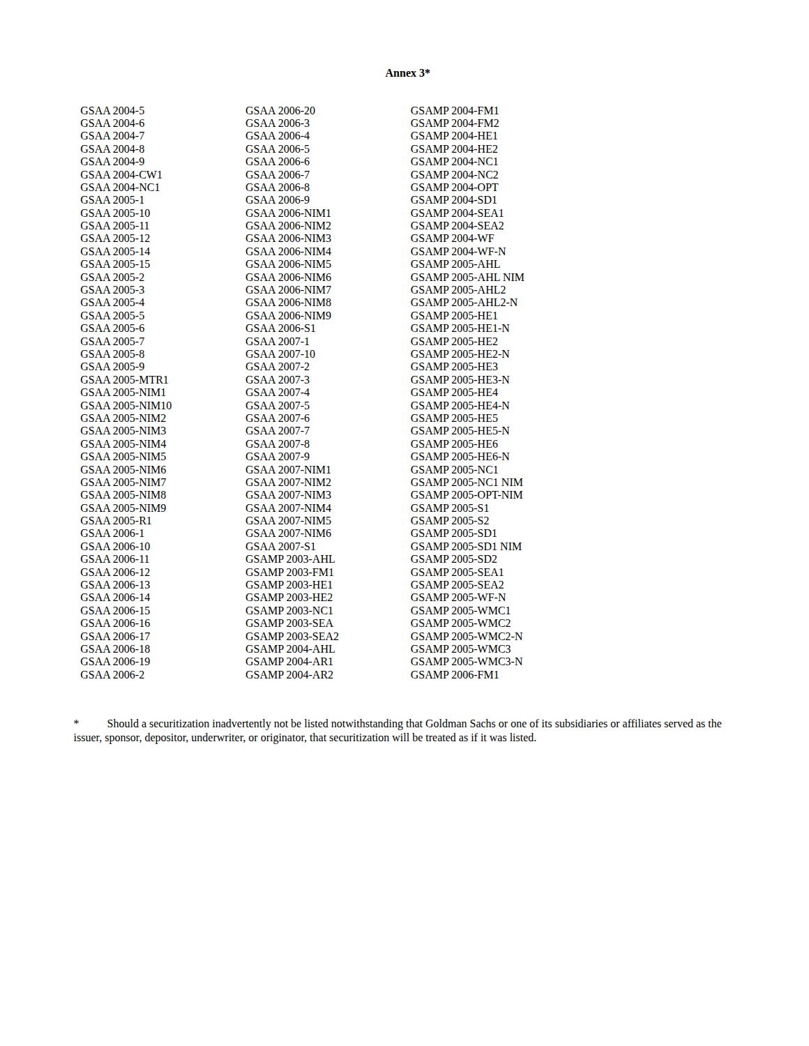Annex 3*
GSAA 2004-5
GSAA 2004-6
GSAA 2004-7
GSAA 2004-8
GSAA 2004-9
GSAA 2004-CW1
GSAA 2004-NC1
GSAA 2005-1
GSAA 2005-10
GSAA 2005-11
GSAA 2005-12
GSAA 2005-14
GSAA 2005-15
GSAA 2005-2
GSAA 2005-3
GSAA 2005-4
GSAA 2005-5
GSAA 2005-6
GSAA 2005-7
GSAA 2005-8
GSAA 2005-9
GSAA 2005-MTR1
GSAA 2005-NIM1
GSAA 2005-NIM10
GSAA 2005-NIM2
GSAA 2005-NIM3
GSAA 2005-NIM4
GSAA 2005-NIM5
GSAA 2005-NIM6
GSAA 2005-NIM7
GSAA 2005-NIM8
GSAA 2005-NIM9
GSAA 2005-R1
GSAA 2006-1
GSAA 2006-10
GSAA 2006-11
GSAA 2006-12
GSAA 2006-13
GSAA 2006-14
GSAA 2006-15
GSAA 2006-16
GSAA 2006-17
GSAA 2006-18
GSAA 2006-19
GSAA 2006-2
GSAA 2006-20
GSAA 2006-3
GSAA 2006-4
GSAA 2006-5
GSAA 2006-6
GSAA 2006-7
GSAA 2006-8
GSAA 2006-9
GSAA 2006-NIM1
GSAA 2006-NIM2
GSAA 2006-NIM3
GSAA 2006-NIM4
GSAA 2006-NIM5
GSAA 2006-NIM6
GSAA 2006-NIM7
GSAA 2006-NIM8
GSAA 2006-NIM9
GSAA 2006-S1
GSAA 2007-1
GSAA 2007-10
GSAA 2007-2
GSAA 2007-3
GSAA 2007-4
GSAA 2007-5
GSAA 2007-6
GSAA 2007-7
GSAA 2007-8
GSAA 2007-9
GSAA 2007-NIM1
GSAA 2007-NIM2
GSAA 2007-NIM3
GSAA 2007-NIM4
GSAA 2007-NIM5
GSAA 2007-NIM6
GSAA 2007-S1
GSAMP 2003-AHL
GSAMP 2003-FM1
GSAMP 2003-HE1
GSAMP 2003-HE2
GSAMP 2003-NC1
GSAMP 2003-SEA
GSAMP 2003-SEA2
GSAMP 2004-AHL
GSAMP 2004-AR1
GSAMP 2004-AR2
GSAMP 2004-FM1
GSAMP 2004-FM2
GSAMP 2004-HE1
GSAMP 2004-HE2
GSAMP 2004-NC1
GSAMP 2004-NC2
GSAMP 2004-OPT
GSAMP 2004-SD1
GSAMP 2004-SEA1
GSAMP 2004-SEA2
GSAMP 2004-WF
GSAMP 2004-WF-N
GSAMP 2005-AHL
GSAMP 2005-AHL NIM
GSAMP 2005-AHL2
GSAMP 2005-AHL2-N
GSAMP 2005-HE1
GSAMP 2005-HE1-N
GSAMP 2005-HE2
GSAMP 2005-HE2-N
GSAMP 2005-HE3
GSAMP 2005-HE3-N
GSAMP 2005-HE4
GSAMP 2005-HE4-N
GSAMP 2005-HE5
GSAMP 2005-HE5-N
GSAMP 2005-HE6
GSAMP 2005-HE6-N
GSAMP 2005-NC1
GSAMP 2005-NC1 NIM
GSAMP 2005-OPT-NIM
GSAMP 2005-S1
GSAMP 2005-S2
GSAMP 2005-SD1
GSAMP 2005-SD1 NIM
GSAMP 2005-SD2
GSAMP 2005-SEA1
GSAMP 2005-SEA2
GSAMP 2005-WF-N
GSAMP 2005-WMC1
GSAMP 2005-WMC2
GSAMP 2005-WMC2-N
GSAMP 2005-WMC3
GSAMP 2005-WMC3-N
GSAMP 2006-FM1
*Should a securitization inadvertently not be listed notwithstanding that Goldman Sachs or one of its subsidiaries or affiliates served as the issuer, sponsor, depositor, underwriter, or originator, that securitization will be treated as if it was listed.